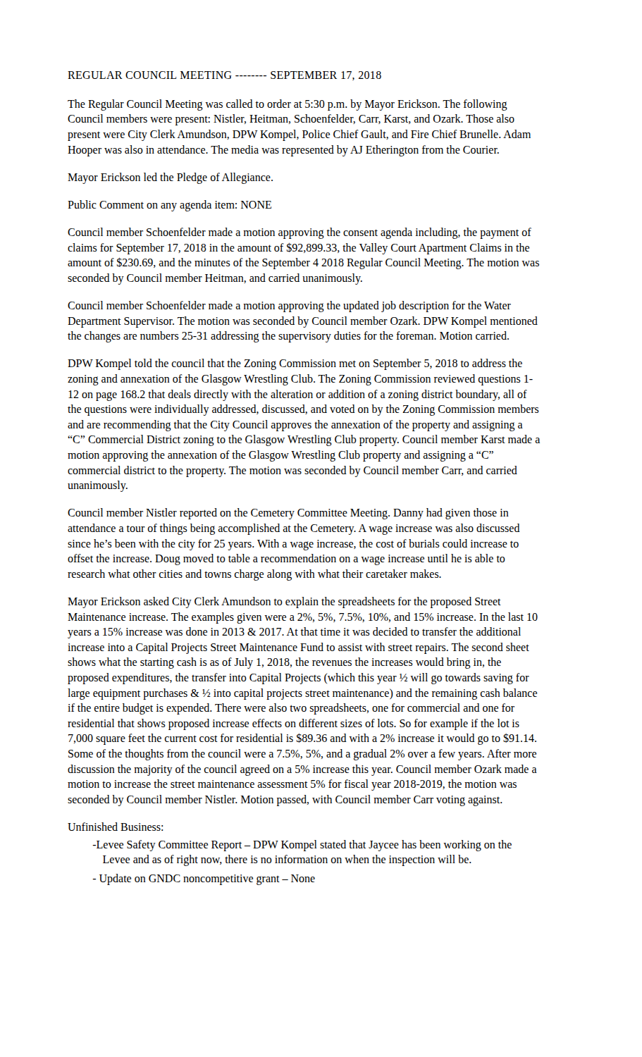REGULAR COUNCIL MEETING -------- SEPTEMBER 17, 2018
The Regular Council Meeting was called to order at 5:30 p.m. by Mayor Erickson. The following Council members were present: Nistler, Heitman, Schoenfelder, Carr, Karst, and Ozark. Those also present were City Clerk Amundson, DPW Kompel, Police Chief Gault, and Fire Chief Brunelle. Adam Hooper was also in attendance. The media was represented by AJ Etherington from the Courier.
Mayor Erickson led the Pledge of Allegiance.
Public Comment on any agenda item: NONE
Council member Schoenfelder made a motion approving the consent agenda including, the payment of claims for September 17, 2018 in the amount of $92,899.33, the Valley Court Apartment Claims in the amount of $230.69, and the minutes of the September 4 2018 Regular Council Meeting. The motion was seconded by Council member Heitman, and carried unanimously.
Council member Schoenfelder made a motion approving the updated job description for the Water Department Supervisor. The motion was seconded by Council member Ozark. DPW Kompel mentioned the changes are numbers 25-31 addressing the supervisory duties for the foreman. Motion carried.
DPW Kompel told the council that the Zoning Commission met on September 5, 2018 to address the zoning and annexation of the Glasgow Wrestling Club. The Zoning Commission reviewed questions 1-12 on page 168.2 that deals directly with the alteration or addition of a zoning district boundary, all of the questions were individually addressed, discussed, and voted on by the Zoning Commission members and are recommending that the City Council approves the annexation of the property and assigning a “C” Commercial District zoning to the Glasgow Wrestling Club property. Council member Karst made a motion approving the annexation of the Glasgow Wrestling Club property and assigning a “C” commercial district to the property. The motion was seconded by Council member Carr, and carried unanimously.
Council member Nistler reported on the Cemetery Committee Meeting. Danny had given those in attendance a tour of things being accomplished at the Cemetery. A wage increase was also discussed since he’s been with the city for 25 years. With a wage increase, the cost of burials could increase to offset the increase. Doug moved to table a recommendation on a wage increase until he is able to research what other cities and towns charge along with what their caretaker makes.
Mayor Erickson asked City Clerk Amundson to explain the spreadsheets for the proposed Street Maintenance increase. The examples given were a 2%, 5%, 7.5%, 10%, and 15% increase. In the last 10 years a 15% increase was done in 2013 & 2017. At that time it was decided to transfer the additional increase into a Capital Projects Street Maintenance Fund to assist with street repairs. The second sheet shows what the starting cash is as of July 1, 2018, the revenues the increases would bring in, the proposed expenditures, the transfer into Capital Projects (which this year ½ will go towards saving for large equipment purchases & ½ into capital projects street maintenance) and the remaining cash balance if the entire budget is expended. There were also two spreadsheets, one for commercial and one for residential that shows proposed increase effects on different sizes of lots. So for example if the lot is 7,000 square feet the current cost for residential is $89.36 and with a 2% increase it would go to $91.14. Some of the thoughts from the council were a 7.5%, 5%, and a gradual 2% over a few years. After more discussion the majority of the council agreed on a 5% increase this year. Council member Ozark made a motion to increase the street maintenance assessment 5% for fiscal year 2018-2019, the motion was seconded by Council member Nistler. Motion passed, with Council member Carr voting against.
Unfinished Business:
-Levee Safety Committee Report – DPW Kompel stated that Jaycee has been working on the Levee and as of right now, there is no information on when the inspection will be.
- Update on GNDC noncompetitive grant – None